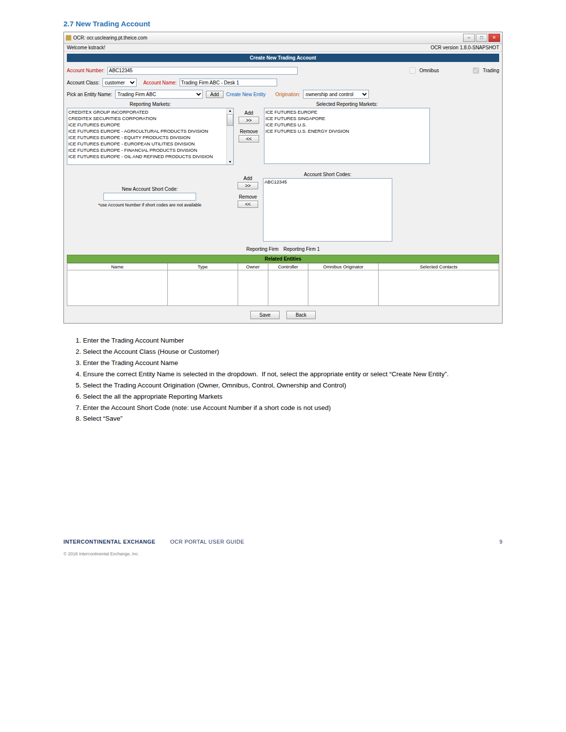2.7 New Trading Account
OCR: ocr.usclearing.pt.theice.com
–□✕
Welcome kstrack! OCR version 1.8.0-SNAPSHOT
Create New Trading Account
Account Number: Omnibus Trading
Account Class: customer Account Name:
Pick an Entity Name: Trading Firm ABC Add Create New Entity Origination: ownership and control
Reporting Markets:
CREDITEX GROUP INCORPORATED
CREDITEX SECURITIES CORPORATION
ICE FUTURES EUROPE
ICE FUTURES EUROPE - AGRICULTURAL PRODUCTS DIVISION
ICE FUTURES EUROPE - EQUITY PRODUCTS DIVISION
ICE FUTURES EUROPE - EUROPEAN UTILITIES DIVISION
ICE FUTURES EUROPE - FINANCIAL PRODUCTS DIVISION
ICE FUTURES EUROPE - OIL AND REFINED PRODUCTS DIVISION
▲
▼
Add >> Remove <<
Selected Reporting Markets:
ICE FUTURES EUROPE
ICE FUTURES SINGAPORE
ICE FUTURES U.S.
ICE FUTURES U.S. ENERGY DIVISION
New Account Short Code:
*use Account Number if short codes are not available
Add >> Remove <<
Account Short Codes:
ABC12345
Reporting Firm Reporting Firm 1
Related Entities
| Name | Type | Owner | Controller | Omnibus Originator | Selected Contacts |
| --- | --- | --- | --- | --- | --- |
Save Back
Enter the Trading Account Number
Select the Account Class (House or Customer)
Enter the Trading Account Name
Ensure the correct Entity Name is selected in the dropdown. If not, select the appropriate entity or select “Create New Entity”.
Select the Trading Account Origination (Owner, Omnibus, Control, Ownership and Control)
Select the all the appropriate Reporting Markets
Enter the Account Short Code (note: use Account Number if a short code is not used)
Select “Save”
INTERCONTINENTAL EXCHANGE OCR PORTAL USER GUIDE 9
© 2018 Intercontinental Exchange, Inc.